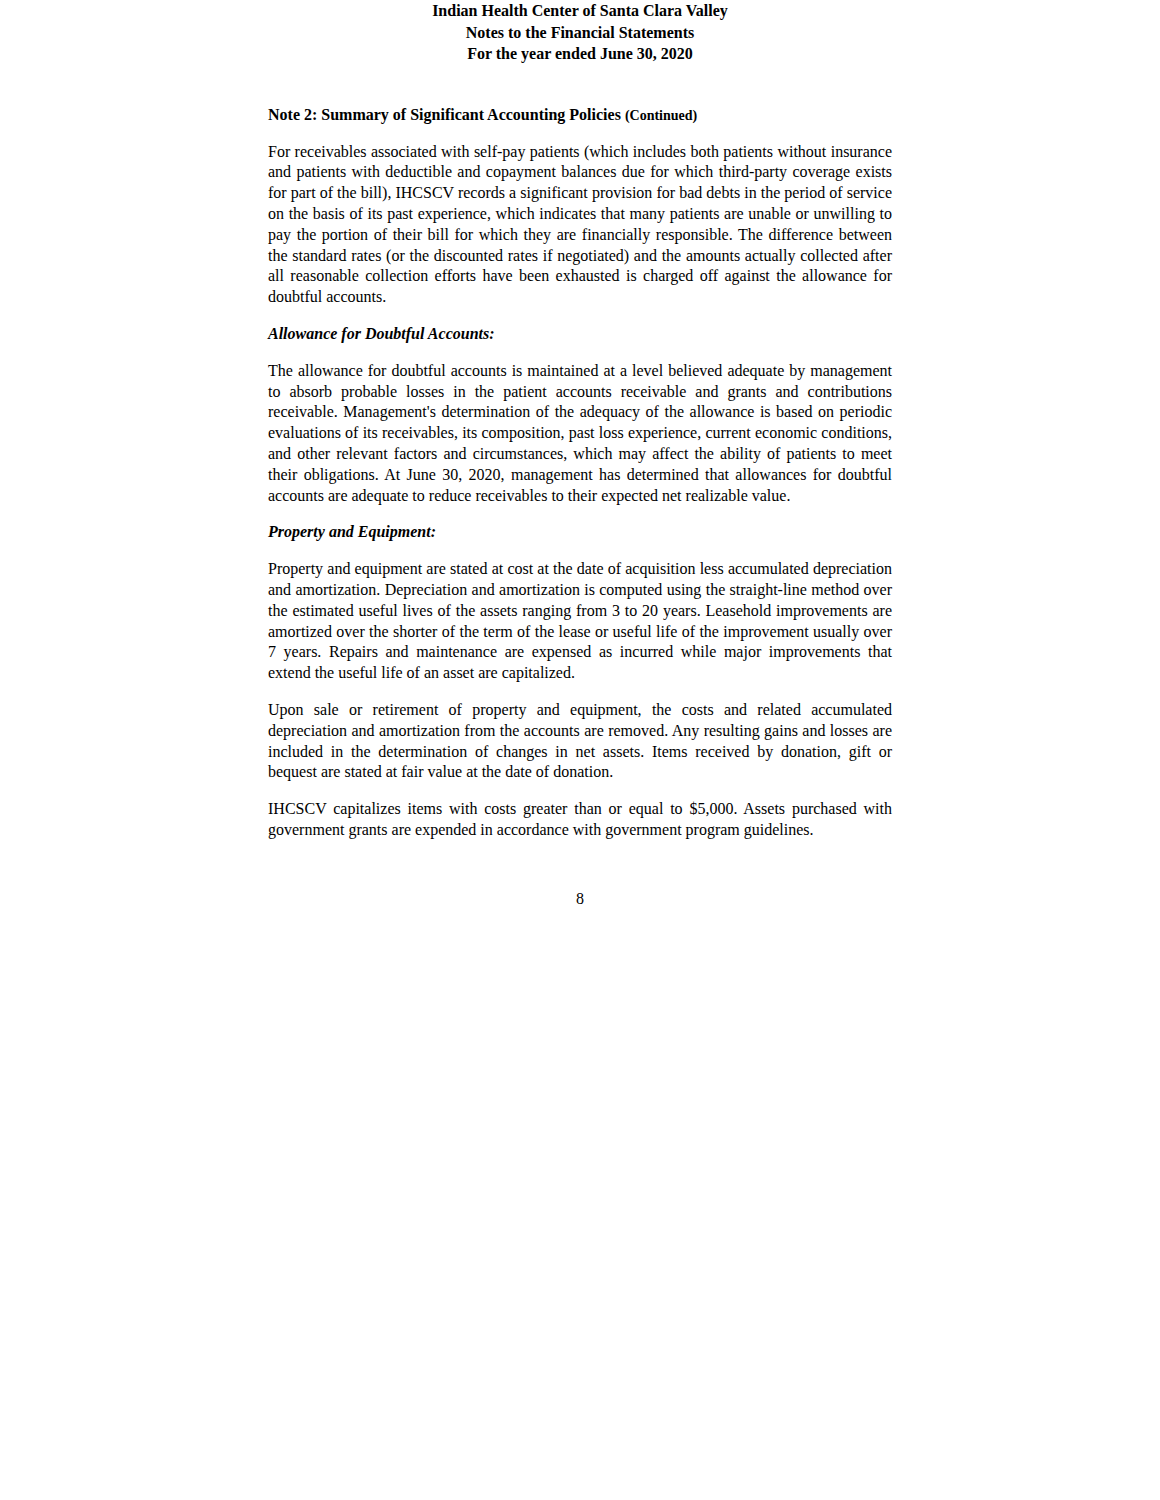Indian Health Center of Santa Clara Valley
Notes to the Financial Statements
For the year ended June 30, 2020
Note 2: Summary of Significant Accounting Policies (Continued)
For receivables associated with self-pay patients (which includes both patients without insurance and patients with deductible and copayment balances due for which third-party coverage exists for part of the bill), IHCSCV records a significant provision for bad debts in the period of service on the basis of its past experience, which indicates that many patients are unable or unwilling to pay the portion of their bill for which they are financially responsible. The difference between the standard rates (or the discounted rates if negotiated) and the amounts actually collected after all reasonable collection efforts have been exhausted is charged off against the allowance for doubtful accounts.
Allowance for Doubtful Accounts:
The allowance for doubtful accounts is maintained at a level believed adequate by management to absorb probable losses in the patient accounts receivable and grants and contributions receivable. Management's determination of the adequacy of the allowance is based on periodic evaluations of its receivables, its composition, past loss experience, current economic conditions, and other relevant factors and circumstances, which may affect the ability of patients to meet their obligations. At June 30, 2020, management has determined that allowances for doubtful accounts are adequate to reduce receivables to their expected net realizable value.
Property and Equipment:
Property and equipment are stated at cost at the date of acquisition less accumulated depreciation and amortization. Depreciation and amortization is computed using the straight-line method over the estimated useful lives of the assets ranging from 3 to 20 years. Leasehold improvements are amortized over the shorter of the term of the lease or useful life of the improvement usually over 7 years. Repairs and maintenance are expensed as incurred while major improvements that extend the useful life of an asset are capitalized.
Upon sale or retirement of property and equipment, the costs and related accumulated depreciation and amortization from the accounts are removed. Any resulting gains and losses are included in the determination of changes in net assets. Items received by donation, gift or bequest are stated at fair value at the date of donation.
IHCSCV capitalizes items with costs greater than or equal to $5,000. Assets purchased with government grants are expended in accordance with government program guidelines.
8